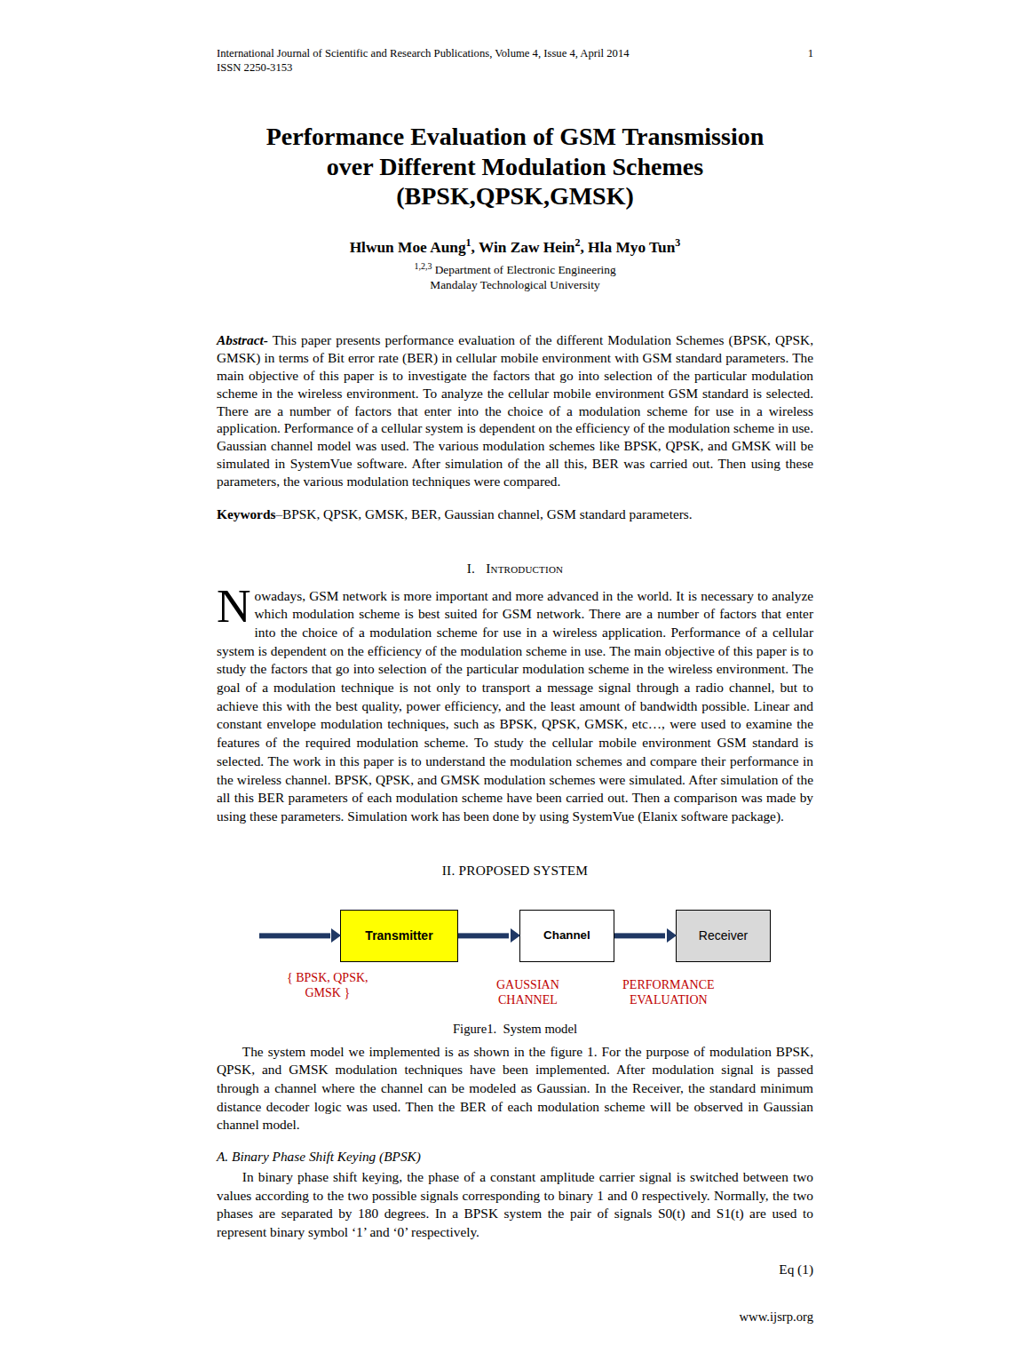International Journal of Scientific and Research Publications, Volume 4, Issue 4, April 2014
ISSN 2250-3153 1
Performance Evaluation of GSM Transmission over Different Modulation Schemes (BPSK,QPSK,GMSK)
Hlwun Moe Aung1, Win Zaw Hein2, Hla Myo Tun3
1,2,3 Department of Electronic Engineering
Mandalay Technological University
Abstract- This paper presents performance evaluation of the different Modulation Schemes (BPSK, QPSK, GMSK) in terms of Bit error rate (BER) in cellular mobile environment with GSM standard parameters. The main objective of this paper is to investigate the factors that go into selection of the particular modulation scheme in the wireless environment. To analyze the cellular mobile environment GSM standard is selected. There are a number of factors that enter into the choice of a modulation scheme for use in a wireless application. Performance of a cellular system is dependent on the efficiency of the modulation scheme in use. Gaussian channel model was used. The various modulation schemes like BPSK, QPSK, and GMSK will be simulated in SystemVue software. After simulation of the all this, BER was carried out. Then using these parameters, the various modulation techniques were compared.
Keywords–BPSK, QPSK, GMSK, BER, Gaussian channel, GSM standard parameters.
I. Introduction
Nowadays, GSM network is more important and more advanced in the world. It is necessary to analyze which modulation scheme is best suited for GSM network. There are a number of factors that enter into the choice of a modulation scheme for use in a wireless application. Performance of a cellular system is dependent on the efficiency of the modulation scheme in use. The main objective of this paper is to study the factors that go into selection of the particular modulation scheme in the wireless environment. The goal of a modulation technique is not only to transport a message signal through a radio channel, but to achieve this with the best quality, power efficiency, and the least amount of bandwidth possible. Linear and constant envelope modulation techniques, such as BPSK, QPSK, GMSK, etc…, were used to examine the features of the required modulation scheme. To study the cellular mobile environment GSM standard is selected. The work in this paper is to understand the modulation schemes and compare their performance in the wireless channel. BPSK, QPSK, and GMSK modulation schemes were simulated. After simulation of the all this BER parameters of each modulation scheme have been carried out. Then a comparison was made by using these parameters. Simulation work has been done by using SystemVue (Elanix software package).
II. PROPOSED SYSTEM
Transmitter
Channel
Receiver
{ BPSK, QPSK,
GMSK }
GAUSSIAN
CHANNEL
PERFORMANCE
EVALUATION
Figure1. System model
The system model we implemented is as shown in the figure 1. For the purpose of modulation BPSK, QPSK, and GMSK modulation techniques have been implemented. After modulation signal is passed through a channel where the channel can be modeled as Gaussian. In the Receiver, the standard minimum distance decoder logic was used. Then the BER of each modulation scheme will be observed in Gaussian channel model.
A. Binary Phase Shift Keying (BPSK)
In binary phase shift keying, the phase of a constant amplitude carrier signal is switched between two values according to the two possible signals corresponding to binary 1 and 0 respectively. Normally, the two phases are separated by 180 degrees. In a BPSK system the pair of signals S0(t) and S1(t) are used to represent binary symbol ‘1’ and ‘0’ respectively.
Eq (1)
www.ijsrp.org